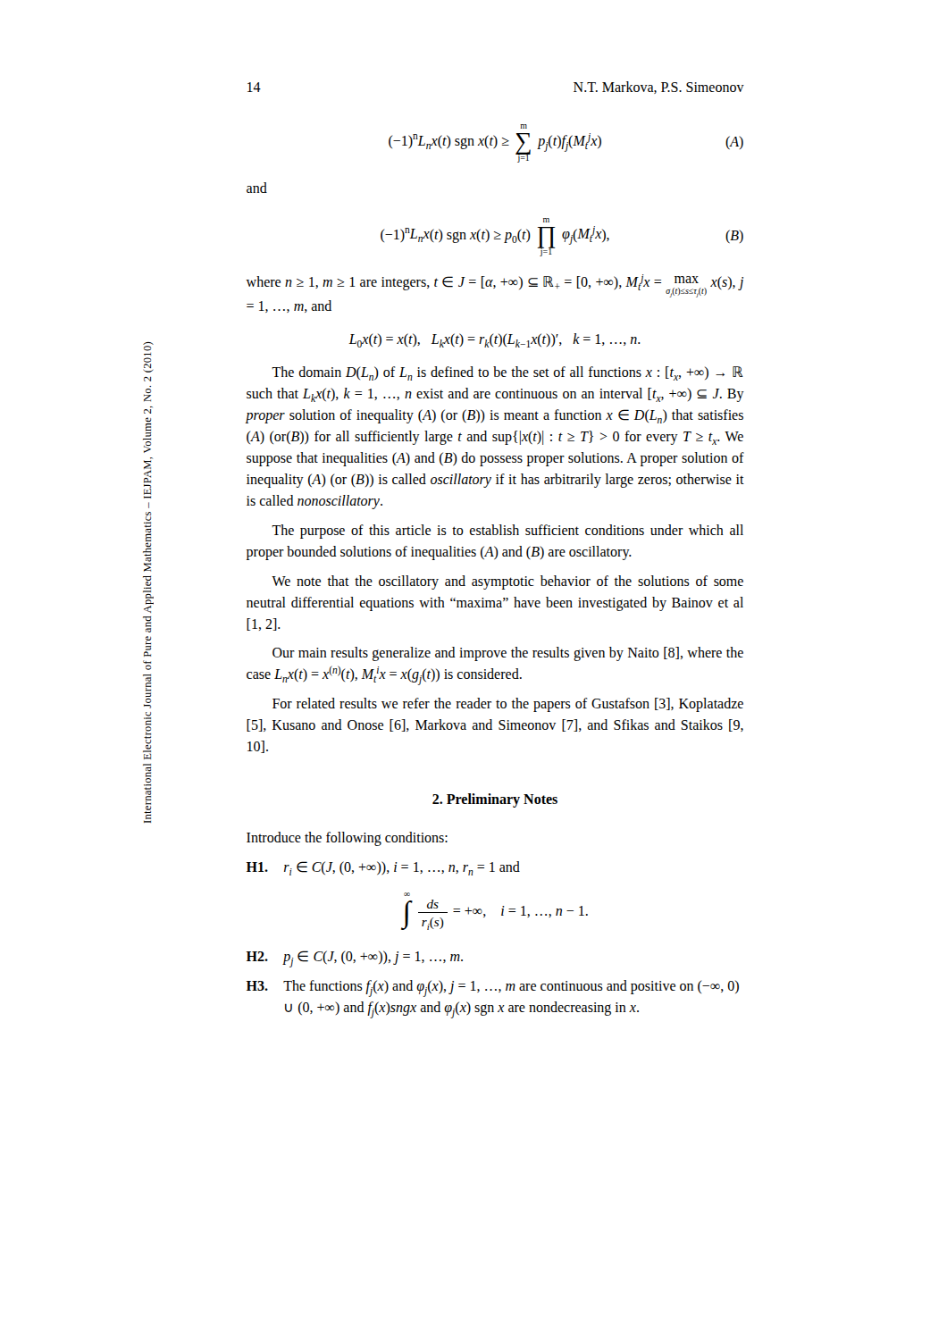International Electronic Journal of Pure and Applied Mathematics – IEJPAM, Volume 2, No. 2 (2010)
14 N.T. Markova, P.S. Simeonov
(−1)nLnx(t) sgn x(t) ≥ m∑j=1 pj(t)fj(Mtjx) (A)
and
(−1)nLnx(t) sgn x(t) ≥ p0(t) m∏j=1 φj(Mtjx), (B)
where n ≥ 1, m ≥ 1 are integers, t ∈ J = [α, +∞) ⊆ ℝ+ = [0, +∞), Mtjx = max σj(t)≤s≤τj(t) x(s), j = 1, …, m, and
L0x(t) = x(t), Lkx(t) = rk(t)(Lk−1x(t))′, k = 1, …, n.
The domain D(Ln) of Ln is defined to be the set of all functions x : [tx, +∞) → ℝ such that Lkx(t), k = 1, …, n exist and are continuous on an interval [tx, +∞) ⊆ J. By proper solution of inequality (A) (or (B)) is meant a function x ∈ D(Ln) that satisfies (A) (or(B)) for all sufficiently large t and sup{|x(t)| : t ≥ T} > 0 for every T ≥ tx. We suppose that inequalities (A) and (B) do possess proper solutions. A proper solution of inequality (A) (or (B)) is called oscillatory if it has arbitrarily large zeros; otherwise it is called nonoscillatory.
The purpose of this article is to establish sufficient conditions under which all proper bounded solutions of inequalities (A) and (B) are oscillatory.
We note that the oscillatory and asymptotic behavior of the solutions of some neutral differential equations with “maxima” have been investigated by Bainov et al [1, 2].
Our main results generalize and improve the results given by Naito [8], where the case Lnx(t) = x(n)(t), Mtix = x(gj(t)) is considered.
For related results we refer the reader to the papers of Gustafson [3], Koplatadze [5], Kusano and Onose [6], Markova and Simeonov [7], and Sfikas and Staikos [9, 10].
2. Preliminary Notes
Introduce the following conditions:
H1. ri ∈ C(J, (0, +∞)), i = 1, …, n, rn = 1 and
∞∫ ds ri(s) = +∞, i = 1, …, n − 1.
H2. pj ∈ C(J, (0, +∞)), j = 1, …, m.
H3. The functions fj(x) and φj(x), j = 1, …, m are continuous and positive on (−∞, 0) ∪ (0, +∞) and fj(x)sngx and φj(x) sgn x are nondecreasing in x.